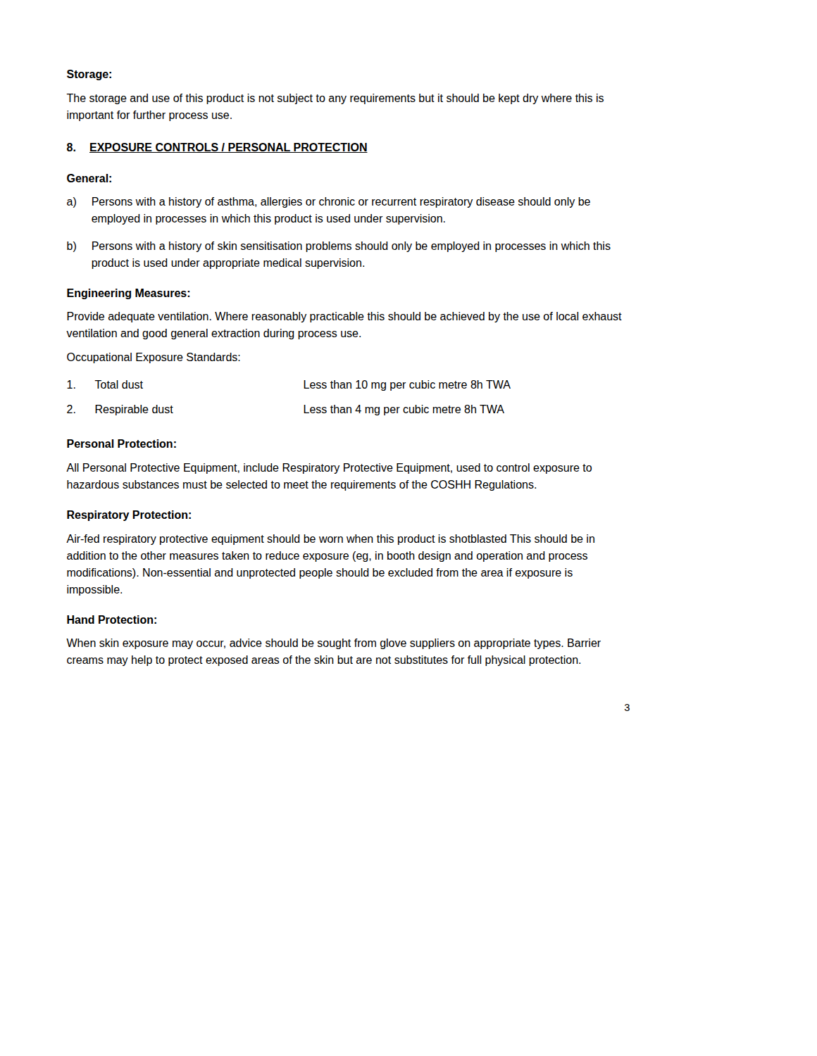Storage:
The storage and use of this product is not subject to any requirements but it should be kept dry where this is important for further process use.
8.
EXPOSURE CONTROLS / PERSONAL PROTECTION
General:
a) Persons with a history of asthma, allergies or chronic or recurrent respiratory disease should only be employed in processes in which this product is used under supervision.
b) Persons with a history of skin sensitisation problems should only be employed in processes in which this product is used under appropriate medical supervision.
Engineering Measures:
Provide adequate ventilation. Where reasonably practicable this should be achieved by the use of local exhaust ventilation and good general extraction during process use.
Occupational Exposure Standards:
| 1. | Total dust | Less than 10 mg per cubic metre 8h TWA |
| 2. | Respirable dust | Less than 4 mg per cubic metre 8h TWA |
Personal Protection:
All Personal Protective Equipment, include Respiratory Protective Equipment, used to control exposure to hazardous substances must be selected to meet the requirements of the COSHH Regulations.
Respiratory Protection:
Air-fed respiratory protective equipment should be worn when this product is shotblasted This should be in addition to the other measures taken to reduce exposure (eg, in booth design and operation and process modifications). Non-essential and unprotected people should be excluded from the area if exposure is impossible.
Hand Protection:
When skin exposure may occur, advice should be sought from glove suppliers on appropriate types. Barrier creams may help to protect exposed areas of the skin but are not substitutes for full physical protection.
3